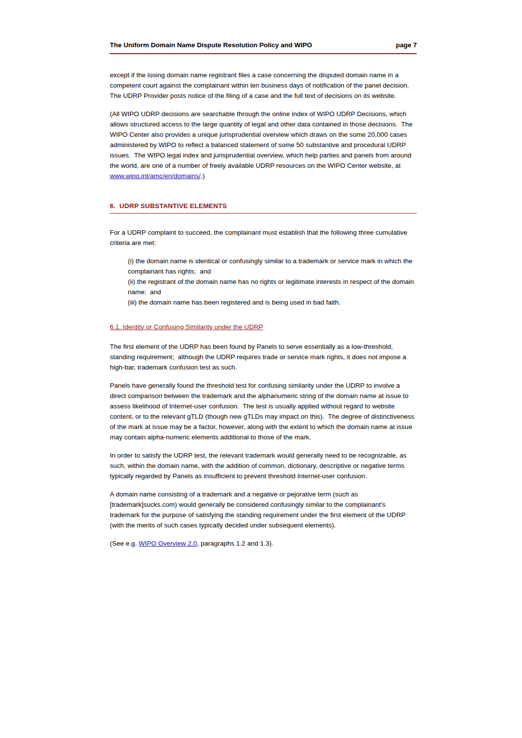The Uniform Domain Name Dispute Resolution Policy and WIPO
page 7
except if the losing domain name registrant files a case concerning the disputed domain name in a competent court against the complainant within ten business days of notification of the panel decision. The UDRP Provider posts notice of the filing of a case and the full text of decisions on its website.
(All WIPO UDRP decisions are searchable through the online index of WIPO UDRP Decisions, which allows structured access to the large quantity of legal and other data contained in those decisions. The WIPO Center also provides a unique jurisprudential overview which draws on the some 20,000 cases administered by WIPO to reflect a balanced statement of some 50 substantive and procedural UDRP issues. The WIPO legal index and jurisprudential overview, which help parties and panels from around the world, are one of a number of freely available UDRP resources on the WIPO Center website, at www.wipo.int/amc/en/domains/.)
6. UDRP SUBSTANTIVE ELEMENTS
For a UDRP complaint to succeed, the complainant must establish that the following three cumulative criteria are met:
(i) the domain name is identical or confusingly similar to a trademark or service mark in which the complainant has rights; and
(ii) the registrant of the domain name has no rights or legitimate interests in respect of the domain name; and
(iii) the domain name has been registered and is being used in bad faith.
6.1. Identity or Confusing Similarity under the UDRP
The first element of the UDRP has been found by Panels to serve essentially as a low-threshold, standing requirement; although the UDRP requires trade or service mark rights, it does not impose a high-bar, trademark confusion test as such.
Panels have generally found the threshold test for confusing similarity under the UDRP to involve a direct comparison between the trademark and the alphanumeric string of the domain name at issue to assess likelihood of Internet-user confusion. The test is usually applied without regard to website content, or to the relevant gTLD (though new gTLDs may impact on this). The degree of distinctiveness of the mark at issue may be a factor, however, along with the extent to which the domain name at issue may contain alpha-numeric elements additional to those of the mark.
In order to satisfy the UDRP test, the relevant trademark would generally need to be recognizable, as such, within the domain name, with the addition of common, dictionary, descriptive or negative terms typically regarded by Panels as insufficient to prevent threshold Internet-user confusion.
A domain name consisting of a trademark and a negative or pejorative term (such as [trademark]sucks.com) would generally be considered confusingly similar to the complainant's trademark for the purpose of satisfying the standing requirement under the first element of the UDRP (with the merits of such cases typically decided under subsequent elements).
(See e.g. WIPO Overview 2.0, paragraphs 1.2 and 1.3).